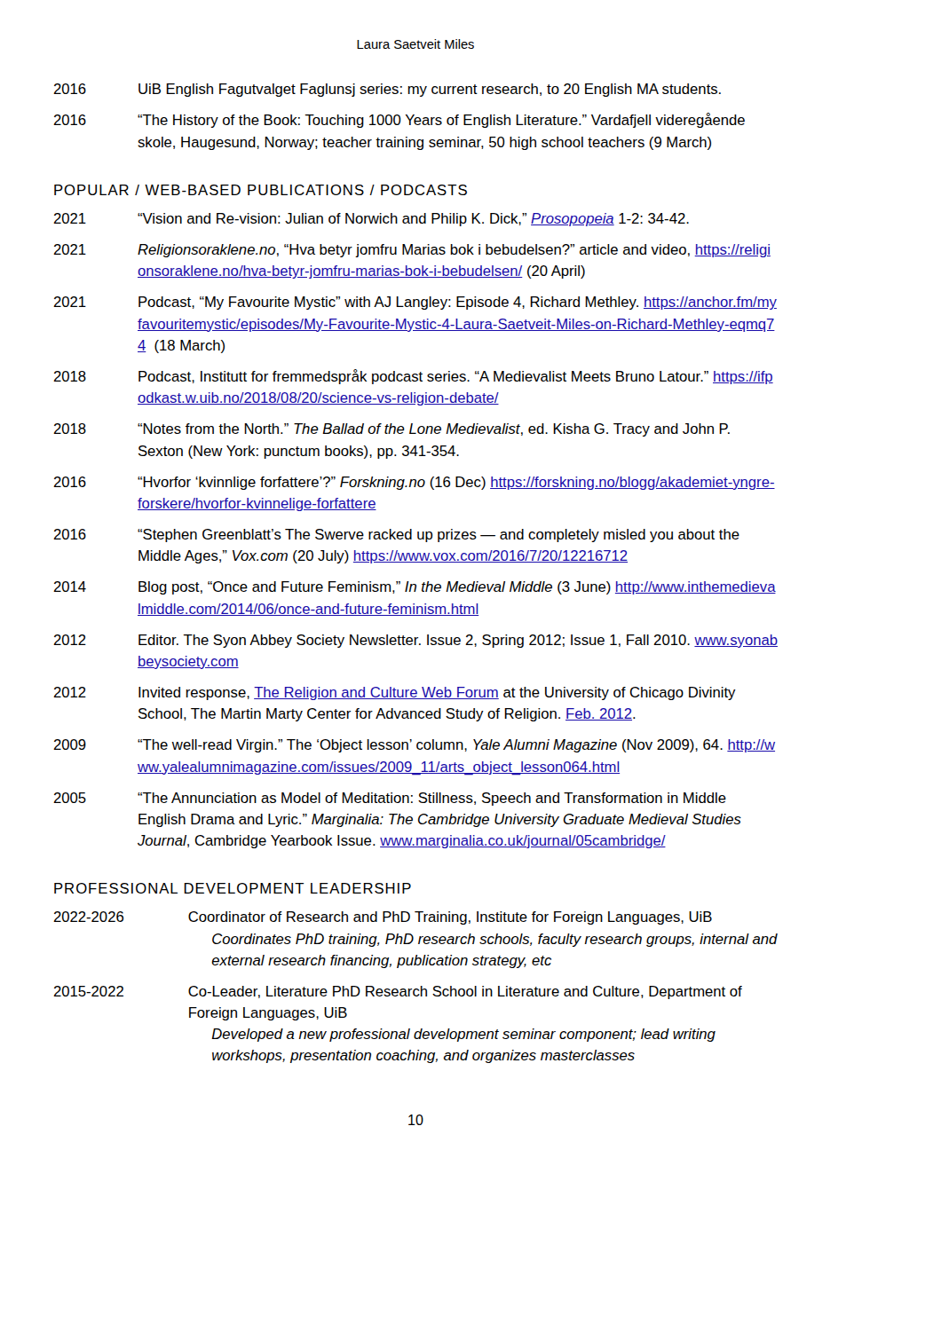Laura Saetveit Miles
2016
UiB English Fagutvalget Faglunsj series: my current research, to 20 English MA students.
2016
“The History of the Book: Touching 1000 Years of English Literature.” Vardafjell videregående skole, Haugesund, Norway; teacher training seminar, 50 high school teachers (9 March)
POPULAR / WEB-BASED PUBLICATIONS / PODCASTS
2021
“Vision and Re-vision: Julian of Norwich and Philip K. Dick,” Prosopopeia 1-2: 34-42.
2021
Religionsoraklene.no, “Hva betyr jomfru Marias bok i bebudelsen?” article and video, https://religionsoraklene.no/hva-betyr-jomfru-marias-bok-i-bebudelsen/ (20 April)
2021
Podcast, “My Favourite Mystic” with AJ Langley: Episode 4, Richard Methley. https://anchor.fm/myfavouritemystic/episodes/My-Favourite-Mystic-4-Laura-Saetveit-Miles-on-Richard-Methley-eqmq74 (18 March)
2018
Podcast, Institutt for fremmedspråk podcast series. “A Medievalist Meets Bruno Latour.” https://ifpodkast.w.uib.no/2018/08/20/science-vs-religion-debate/
2018
“Notes from the North.” The Ballad of the Lone Medievalist, ed. Kisha G. Tracy and John P. Sexton (New York: punctum books), pp. 341-354.
2016
“Hvorfor ‘kvinnlige forfattere’?” Forskning.no (16 Dec) https://forskning.no/blogg/akademiet-yngre-forskere/hvorfor-kvinnelige-forfattere
2016
“Stephen Greenblatt’s The Swerve racked up prizes — and completely misled you about the Middle Ages,” Vox.com (20 July) https://www.vox.com/2016/7/20/12216712
2014
Blog post, “Once and Future Feminism,” In the Medieval Middle (3 June) http://www.inthemedievalmiddle.com/2014/06/once-and-future-feminism.html
2012
Editor. The Syon Abbey Society Newsletter. Issue 2, Spring 2012; Issue 1, Fall 2010. www.syonabbeysociety.com
2012
Invited response, The Religion and Culture Web Forum at the University of Chicago Divinity School, The Martin Marty Center for Advanced Study of Religion. Feb. 2012.
2009
“The well-read Virgin.” The ‘Object lesson’ column, Yale Alumni Magazine (Nov 2009), 64. http://www.yalealumnimagazine.com/issues/2009_11/arts_object_lesson064.html
2005
“The Annunciation as Model of Meditation: Stillness, Speech and Transformation in Middle English Drama and Lyric.” Marginalia: The Cambridge University Graduate Medieval Studies Journal, Cambridge Yearbook Issue. www.marginalia.co.uk/journal/05cambridge/
PROFESSIONAL DEVELOPMENT LEADERSHIP
2022-2026
Coordinator of Research and PhD Training, Institute for Foreign Languages, UiB Coordinates PhD training, PhD research schools, faculty research groups, internal and external research financing, publication strategy, etc
2015-2022
Co-Leader, Literature PhD Research School in Literature and Culture, Department of Foreign Languages, UiB Developed a new professional development seminar component; lead writing workshops, presentation coaching, and organizes masterclasses
10